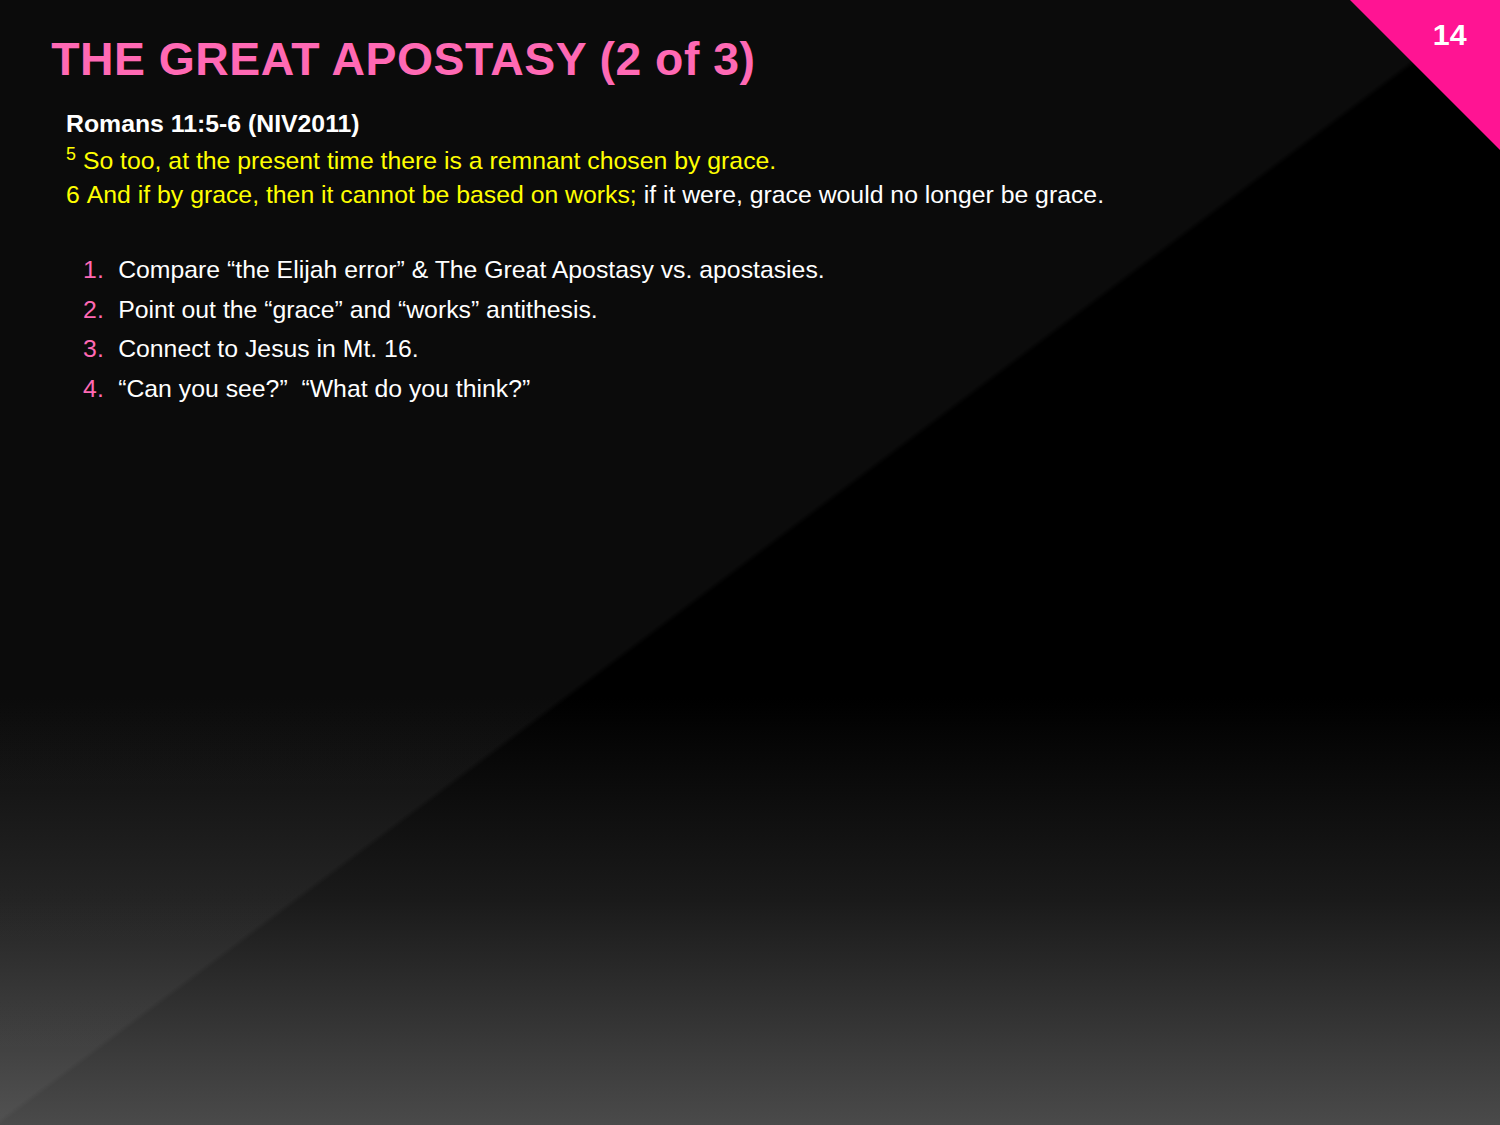14
THE GREAT APOSTASY (2 of 3)
Romans 11:5-6 (NIV2011) 5 So too, at the present time there is a remnant chosen by grace. 6 And if by grace, then it cannot be based on works; if it were, grace would no longer be grace.
Compare “the Elijah error” & The Great Apostasy vs. apostasies.
Point out the “grace” and “works” antithesis.
Connect to Jesus in Mt. 16.
“Can you see?” “What do you think?”